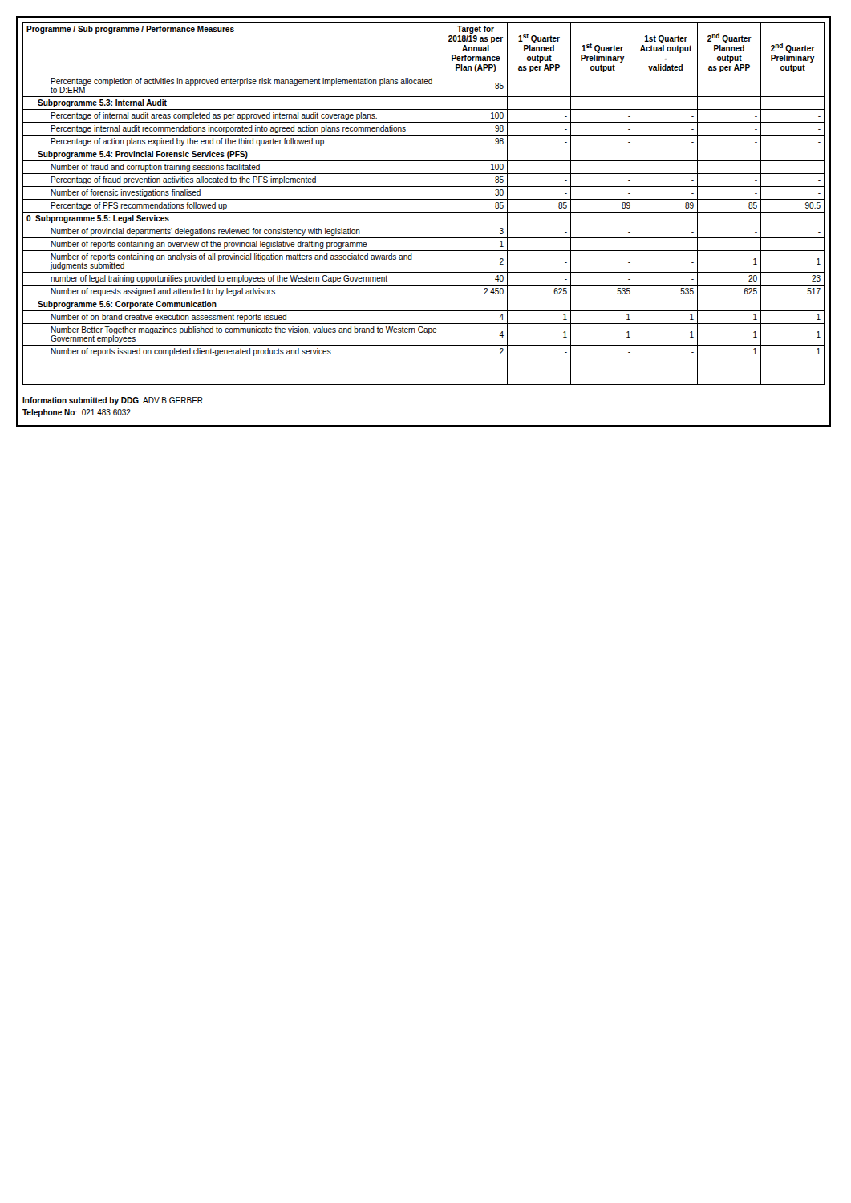| Programme / Sub programme / Performance Measures | Target for 2018/19 as per Annual Performance Plan (APP) | 1 st Quarter Planned output as per APP | 1 st Quarter Preliminary output | 1st Quarter Actual output - validated | 2 nd Quarter Planned output as per APP | 2 nd Quarter Preliminary output |
| --- | --- | --- | --- | --- | --- | --- |
| Percentage completion of activities in approved enterprise risk management implementation plans allocated to D:ERM | 85 | - | - | - | - | - |
| Subprogramme 5.3: Internal Audit | | | | | | |
| Percentage of internal audit areas completed as per approved internal audit coverage plans. | 100 | - | - | - | - | - |
| Percentage internal audit recommendations incorporated into agreed action plans recommendations | 98 | - | - | - | - | - |
| Percentage of action plans expired by the end of the third quarter followed up | 98 | - | - | - | - | - |
| Subprogramme 5.4: Provincial Forensic Services (PFS) | | | | | | |
| Number of fraud and corruption training sessions facilitated | 100 | - | - | - | - | - |
| Percentage of fraud prevention activities allocated to the PFS implemented | 85 | - | - | - | - | - |
| Number of forensic investigations finalised | 30 | - | - | - | - | - |
| Percentage of PFS recommendations followed up | 85 | 85 | 89 | 89 | 85 | 90.5 |
| 0 Subprogramme 5.5: Legal Services | | | | | | |
| Number of provincial departments’ delegations reviewed for consistency with legislation | 3 | - | - | - | - | - |
| Number of reports containing an overview of the provincial legislative drafting programme | 1 | - | - | - | - | - |
| Number of reports containing an analysis of all provincial litigation matters and associated awards and judgments submitted | 2 | - | - | - | 1 | 1 |
| number of legal training opportunities provided to employees of the Western Cape Government | 40 | - | - | - | 20 | 23 |
| Number of requests assigned and attended to by legal advisors | 2 450 | 625 | 535 | 535 | 625 | 517 |
| Subprogramme 5.6: Corporate Communication | | | | | | |
| Number of on-brand creative execution assessment reports issued | 4 | 1 | 1 | 1 | 1 | 1 |
| Number Better Together magazines published to communicate the vision, values and brand to Western Cape Government employees | 4 | 1 | 1 | 1 | 1 | 1 |
| Number of reports issued on completed client-generated products and services | 2 | - | - | - | 1 | 1 |
Information submitted by DDG: ADV B GERBER
Telephone No: 021 483 6032